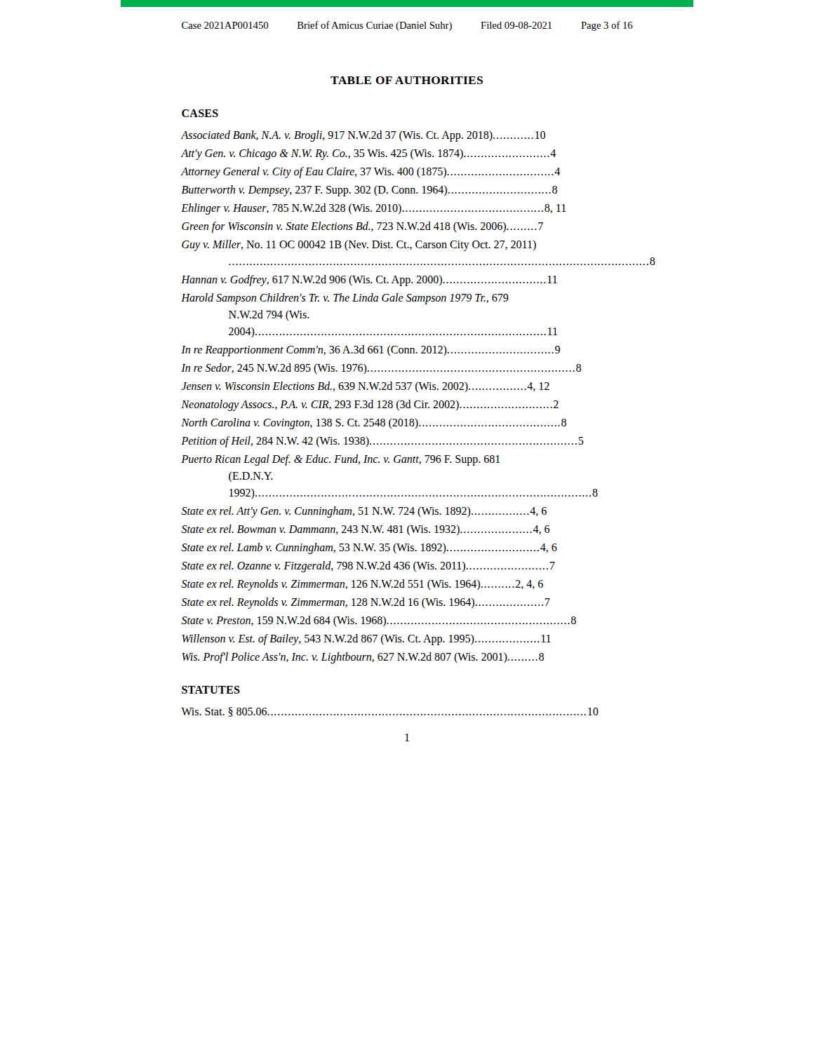Case 2021AP001450 Brief of Amicus Curiae (Daniel Suhr) Filed 09-08-2021 Page 3 of 16
TABLE OF AUTHORITIES
CASES
Associated Bank, N.A. v. Brogli, 917 N.W.2d 37 (Wis. Ct. App. 2018)............ 10
Att'y Gen. v. Chicago & N.W. Ry. Co., 35 Wis. 425 (Wis. 1874)......................... 4
Attorney General v. City of Eau Claire, 37 Wis. 400 (1875)............................... 4
Butterworth v. Dempsey, 237 F. Supp. 302 (D. Conn. 1964).............................. 8
Ehlinger v. Hauser, 785 N.W.2d 328 (Wis. 2010)......................................... 8, 11
Green for Wisconsin v. State Elections Bd., 723 N.W.2d 418 (Wis. 2006)......... 7
Guy v. Miller, No. 11 OC 00042 1B (Nev. Dist. Ct., Carson City Oct. 27, 2011) ......................................................................................................................... 8
Hannan v. Godfrey, 617 N.W.2d 906 (Wis. Ct. App. 2000).............................. 11
Harold Sampson Children's Tr. v. The Linda Gale Sampson 1979 Tr., 679 N.W.2d 794 (Wis. 2004).................................................................................... 11
In re Reapportionment Comm'n, 36 A.3d 661 (Conn. 2012)............................... 9
In re Sedor, 245 N.W.2d 895 (Wis. 1976)............................................................ 8
Jensen v. Wisconsin Elections Bd., 639 N.W.2d 537 (Wis. 2002)................. 4, 12
Neonatology Assocs., P.A. v. CIR, 293 F.3d 128 (3d Cir. 2002)........................... 2
North Carolina v. Covington, 138 S. Ct. 2548 (2018)......................................... 8
Petition of Heil, 284 N.W. 42 (Wis. 1938)............................................................ 5
Puerto Rican Legal Def. & Educ. Fund, Inc. v. Gantt, 796 F. Supp. 681 (E.D.N.Y. 1992)................................................................................................. 8
State ex rel. Att'y Gen. v. Cunningham, 51 N.W. 724 (Wis. 1892)................. 4, 6
State ex rel. Bowman v. Dammann, 243 N.W. 481 (Wis. 1932)..................... 4, 6
State ex rel. Lamb v. Cunningham, 53 N.W. 35 (Wis. 1892)........................... 4, 6
State ex rel. Ozanne v. Fitzgerald, 798 N.W.2d 436 (Wis. 2011)........................ 7
State ex rel. Reynolds v. Zimmerman, 126 N.W.2d 551 (Wis. 1964).......... 2, 4, 6
State ex rel. Reynolds v. Zimmerman, 128 N.W.2d 16 (Wis. 1964).................... 7
State v. Preston, 159 N.W.2d 684 (Wis. 1968)..................................................... 8
Willenson v. Est. of Bailey, 543 N.W.2d 867 (Wis. Ct. App. 1995)................... 11
Wis. Prof'l Police Ass'n, Inc. v. Lightbourn, 627 N.W.2d 807 (Wis. 2001)......... 8
STATUTES
Wis. Stat. § 805.06............................................................................................ 10
1